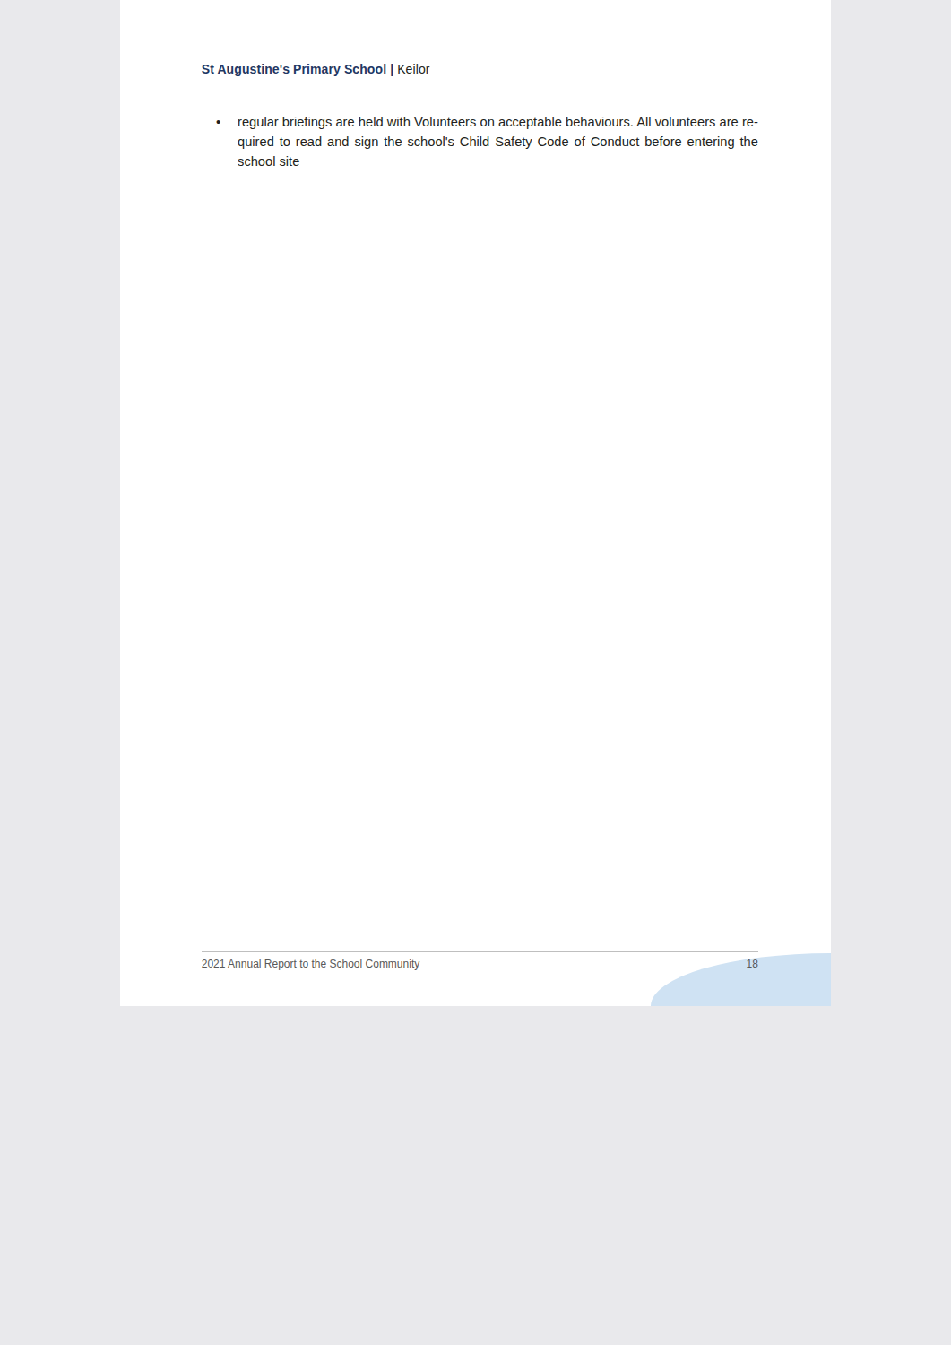St Augustine's Primary School | Keilor
regular briefings are held with Volunteers on acceptable behaviours. All volunteers are required to read and sign the school's Child Safety Code of Conduct before entering the school site
2021 Annual Report to the School Community 18